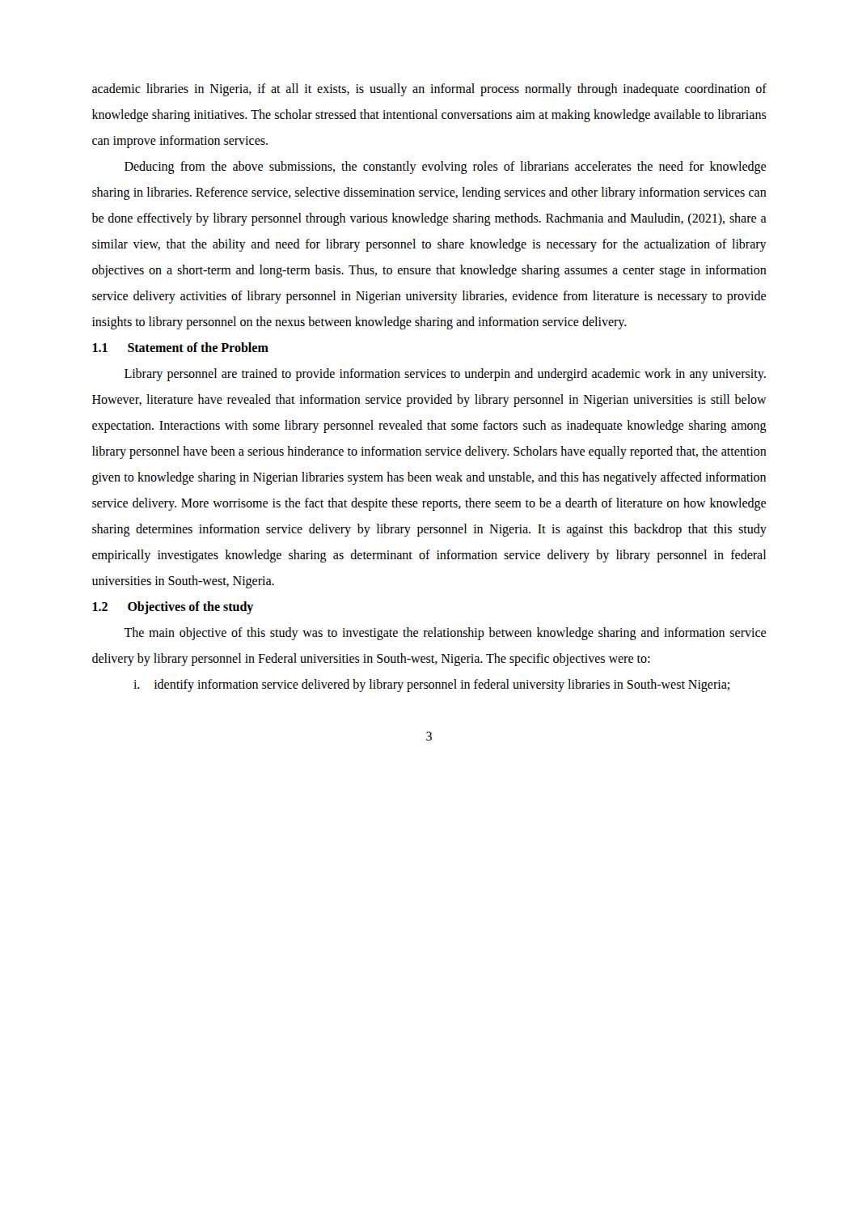academic libraries in Nigeria, if at all it exists, is usually an informal process normally through inadequate coordination of knowledge sharing initiatives. The scholar stressed that intentional conversations aim at making knowledge available to librarians can improve information services.
Deducing from the above submissions, the constantly evolving roles of librarians accelerates the need for knowledge sharing in libraries. Reference service, selective dissemination service, lending services and other library information services can be done effectively by library personnel through various knowledge sharing methods. Rachmania and Mauludin, (2021), share a similar view, that the ability and need for library personnel to share knowledge is necessary for the actualization of library objectives on a short-term and long-term basis. Thus, to ensure that knowledge sharing assumes a center stage in information service delivery activities of library personnel in Nigerian university libraries, evidence from literature is necessary to provide insights to library personnel on the nexus between knowledge sharing and information service delivery.
1.1 Statement of the Problem
Library personnel are trained to provide information services to underpin and undergird academic work in any university. However, literature have revealed that information service provided by library personnel in Nigerian universities is still below expectation. Interactions with some library personnel revealed that some factors such as inadequate knowledge sharing among library personnel have been a serious hinderance to information service delivery. Scholars have equally reported that, the attention given to knowledge sharing in Nigerian libraries system has been weak and unstable, and this has negatively affected information service delivery. More worrisome is the fact that despite these reports, there seem to be a dearth of literature on how knowledge sharing determines information service delivery by library personnel in Nigeria. It is against this backdrop that this study empirically investigates knowledge sharing as determinant of information service delivery by library personnel in federal universities in South-west, Nigeria.
1.2 Objectives of the study
The main objective of this study was to investigate the relationship between knowledge sharing and information service delivery by library personnel in Federal universities in South-west, Nigeria. The specific objectives were to:
identify information service delivered by library personnel in federal university libraries in South-west Nigeria;
3